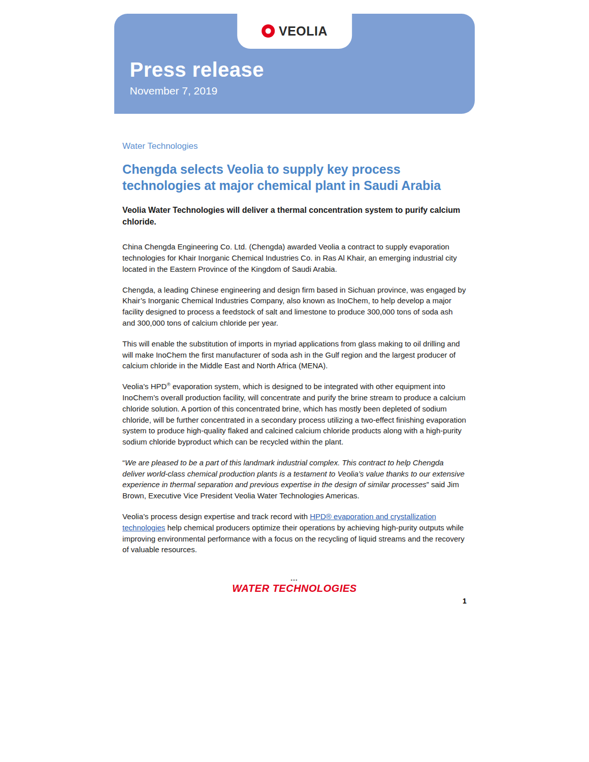VEOLIA
Press release
November 7, 2019
Water Technologies
Chengda selects Veolia to supply key process technologies at major chemical plant in Saudi Arabia
Veolia Water Technologies will deliver a thermal concentration system to purify calcium chloride.
China Chengda Engineering Co. Ltd. (Chengda) awarded Veolia a contract to supply evaporation technologies for Khair Inorganic Chemical Industries Co. in Ras Al Khair, an emerging industrial city located in the Eastern Province of the Kingdom of Saudi Arabia.
Chengda, a leading Chinese engineering and design firm based in Sichuan province, was engaged by Khair’s Inorganic Chemical Industries Company, also known as InoChem, to help develop a major facility designed to process a feedstock of salt and limestone to produce 300,000 tons of soda ash and 300,000 tons of calcium chloride per year.
This will enable the substitution of imports in myriad applications from glass making to oil drilling and will make InoChem the first manufacturer of soda ash in the Gulf region and the largest producer of calcium chloride in the Middle East and North Africa (MENA).
Veolia’s HPD® evaporation system, which is designed to be integrated with other equipment into InoChem’s overall production facility, will concentrate and purify the brine stream to produce a calcium chloride solution. A portion of this concentrated brine, which has mostly been depleted of sodium chloride, will be further concentrated in a secondary process utilizing a two-effect finishing evaporation system to produce high-quality flaked and calcined calcium chloride products along with a high-purity sodium chloride byproduct which can be recycled within the plant.
“We are pleased to be a part of this landmark industrial complex. This contract to help Chengda deliver world-class chemical production plants is a testament to Veolia’s value thanks to our extensive experience in thermal separation and previous expertise in the design of similar processes” said Jim Brown, Executive Vice President Veolia Water Technologies Americas.
Veolia’s process design expertise and track record with HPD® evaporation and crystallization technologies help chemical producers optimize their operations by achieving high-purity outputs while improving environmental performance with a focus on the recycling of liquid streams and the recovery of valuable resources.
…
WATER TECHNOLOGIES
1